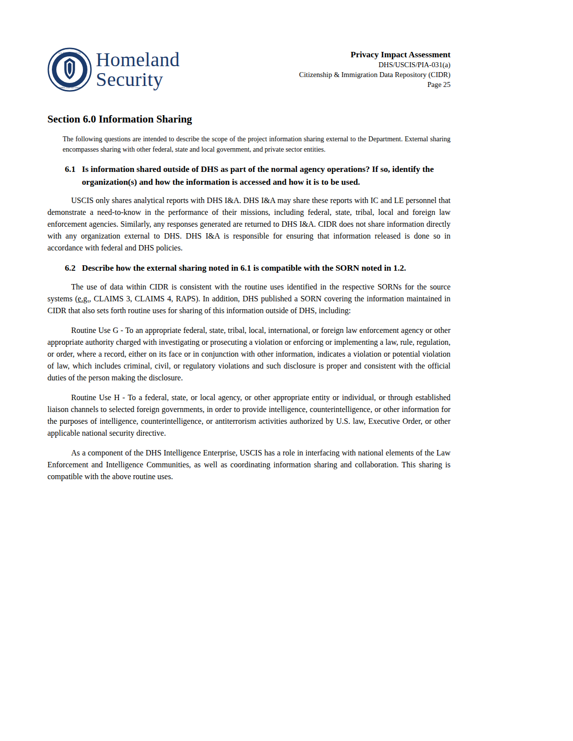U.S. DEPARTMENT OF HOMELAND SECURITY Homeland Security
Privacy Impact Assessment
DHS/USCIS/PIA-031(a)
Citizenship & Immigration Data Repository (CIDR)
Page 25
Section 6.0 Information Sharing
The following questions are intended to describe the scope of the project information sharing external to the Department. External sharing encompasses sharing with other federal, state and local government, and private sector entities.
6.1 Is information shared outside of DHS as part of the normal agency operations? If so, identify the organization(s) and how the information is accessed and how it is to be used.
USCIS only shares analytical reports with DHS I&A. DHS I&A may share these reports with IC and LE personnel that demonstrate a need-to-know in the performance of their missions, including federal, state, tribal, local and foreign law enforcement agencies. Similarly, any responses generated are returned to DHS I&A. CIDR does not share information directly with any organization external to DHS. DHS I&A is responsible for ensuring that information released is done so in accordance with federal and DHS policies.
6.2 Describe how the external sharing noted in 6.1 is compatible with the SORN noted in 1.2.
The use of data within CIDR is consistent with the routine uses identified in the respective SORNs for the source systems (e.g., CLAIMS 3, CLAIMS 4, RAPS). In addition, DHS published a SORN covering the information maintained in CIDR that also sets forth routine uses for sharing of this information outside of DHS, including:
Routine Use G - To an appropriate federal, state, tribal, local, international, or foreign law enforcement agency or other appropriate authority charged with investigating or prosecuting a violation or enforcing or implementing a law, rule, regulation, or order, where a record, either on its face or in conjunction with other information, indicates a violation or potential violation of law, which includes criminal, civil, or regulatory violations and such disclosure is proper and consistent with the official duties of the person making the disclosure.
Routine Use H - To a federal, state, or local agency, or other appropriate entity or individual, or through established liaison channels to selected foreign governments, in order to provide intelligence, counterintelligence, or other information for the purposes of intelligence, counterintelligence, or antiterrorism activities authorized by U.S. law, Executive Order, or other applicable national security directive.
As a component of the DHS Intelligence Enterprise, USCIS has a role in interfacing with national elements of the Law Enforcement and Intelligence Communities, as well as coordinating information sharing and collaboration. This sharing is compatible with the above routine uses.